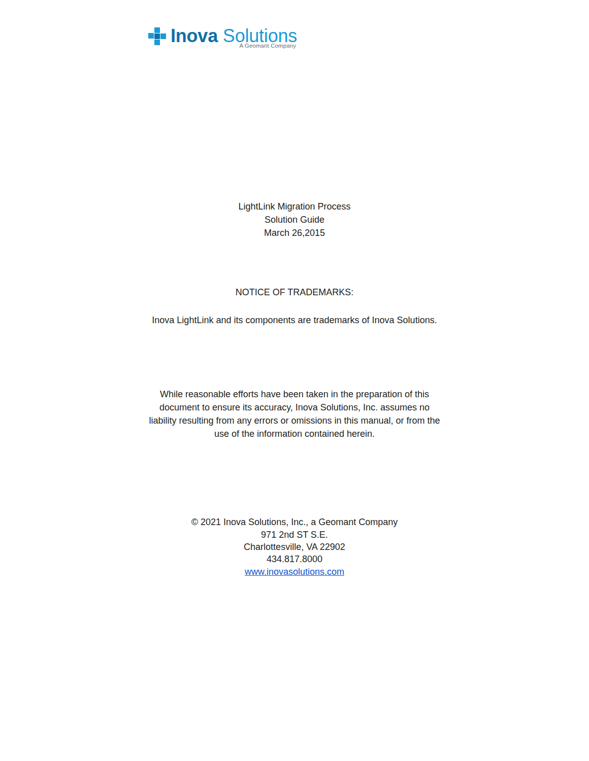Inova Solutions
A Geomant Company
LightLink Migration Process
Solution Guide
March 26,2015
NOTICE OF TRADEMARKS:
Inova LightLink and its components are trademarks of Inova Solutions.
While reasonable efforts have been taken in the preparation of this document to ensure its accuracy, Inova Solutions, Inc. assumes no liability resulting from any errors or omissions in this manual, or from the use of the information contained herein.
© 2021 Inova Solutions, Inc., a Geomant Company
971 2nd ST S.E.
Charlottesville, VA 22902
434.817.8000
www.inovasolutions.com